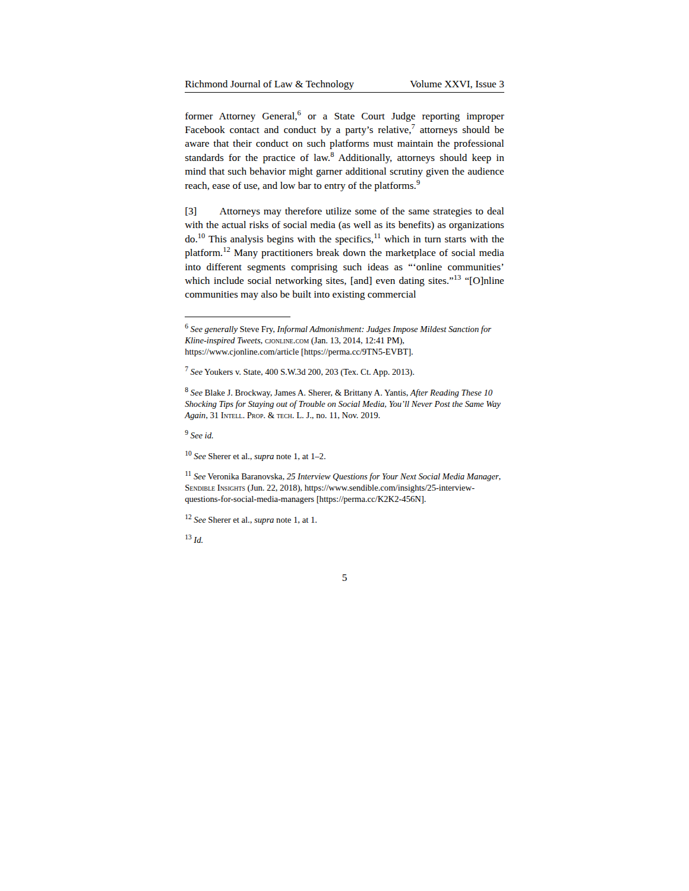Richmond Journal of Law & Technology Volume XXVI, Issue 3
former Attorney General,6 or a State Court Judge reporting improper Facebook contact and conduct by a party’s relative,7 attorneys should be aware that their conduct on such platforms must maintain the professional standards for the practice of law.8 Additionally, attorneys should keep in mind that such behavior might garner additional scrutiny given the audience reach, ease of use, and low bar to entry of the platforms.9
[3] Attorneys may therefore utilize some of the same strategies to deal with the actual risks of social media (as well as its benefits) as organizations do.10 This analysis begins with the specifics,11 which in turn starts with the platform.12 Many practitioners break down the marketplace of social media into different segments comprising such ideas as “‘online communities’ which include social networking sites, [and] even dating sites.”13 “[O]nline communities may also be built into existing commercial
6 See generally Steve Fry, Informal Admonishment: Judges Impose Mildest Sanction for Kline-inspired Tweets, cjonline.com (Jan. 13, 2014, 12:41 PM), https://www.cjonline.com/article [https://perma.cc/9TN5-EVBT].
7 See Youkers v. State, 400 S.W.3d 200, 203 (Tex. Ct. App. 2013).
8 See Blake J. Brockway, James A. Sherer, & Brittany A. Yantis, After Reading These 10 Shocking Tips for Staying out of Trouble on Social Media, You’ll Never Post the Same Way Again, 31 Intell. Prop. & tech. L. J., no. 11, Nov. 2019.
9 See id.
10 See Sherer et al., supra note 1, at 1–2.
11 See Veronika Baranovska, 25 Interview Questions for Your Next Social Media Manager, Sendible Insights (Jun. 22, 2018), https://www.sendible.com/insights/25-interview-questions-for-social-media-managers [https://perma.cc/K2K2-456N].
12 See Sherer et al., supra note 1, at 1.
13 Id.
5